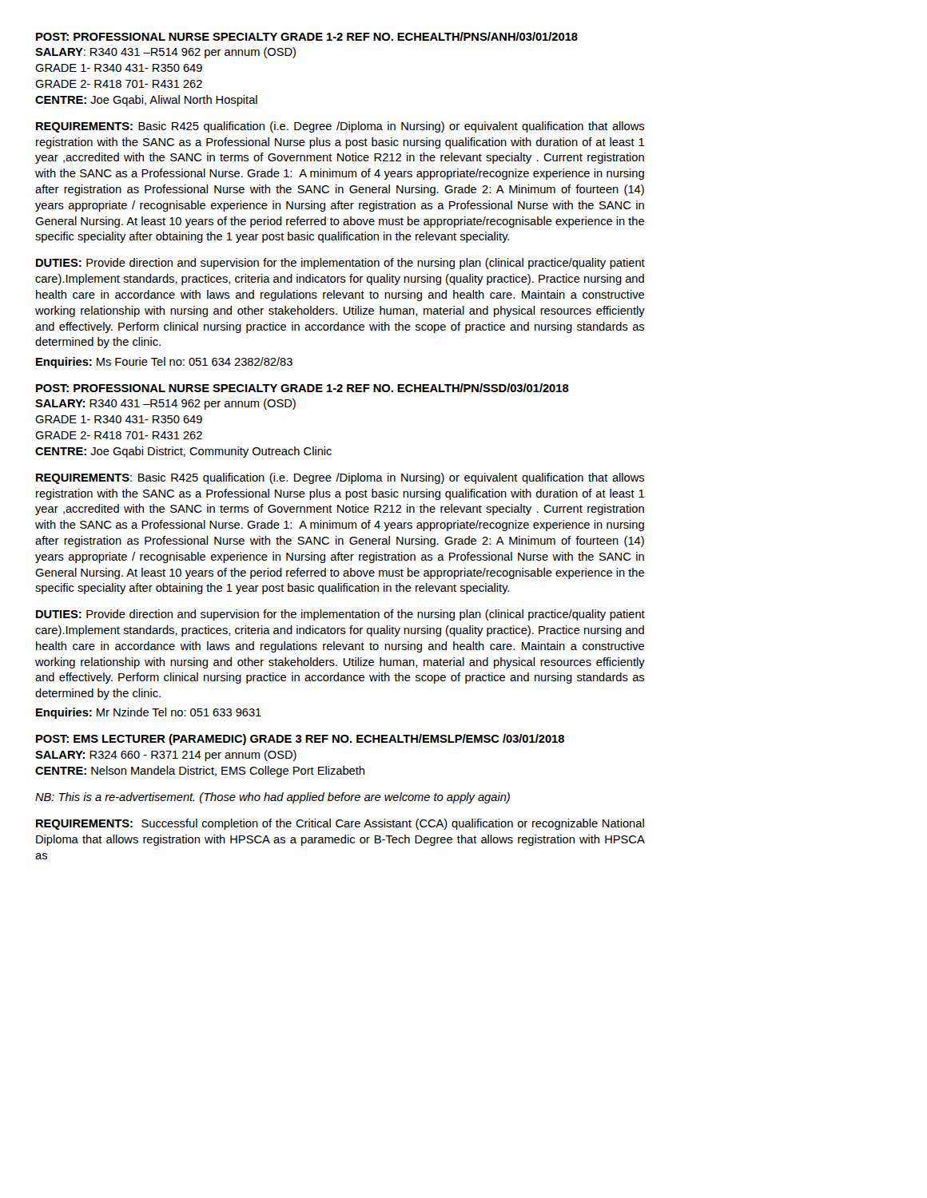POST: PROFESSIONAL NURSE SPECIALTY GRADE 1-2 REF NO. ECHEALTH/PNS/ANH/03/01/2018
SALARY: R340 431 –R514 962 per annum (OSD)
GRADE 1- R340 431- R350 649
GRADE 2- R418 701- R431 262
CENTRE: Joe Gqabi, Aliwal North Hospital
REQUIREMENTS: Basic R425 qualification (i.e. Degree /Diploma in Nursing) or equivalent qualification that allows registration with the SANC as a Professional Nurse plus a post basic nursing qualification with duration of at least 1 year ,accredited with the SANC in terms of Government Notice R212 in the relevant specialty . Current registration with the SANC as a Professional Nurse. Grade 1: A minimum of 4 years appropriate/recognize experience in nursing after registration as Professional Nurse with the SANC in General Nursing. Grade 2: A Minimum of fourteen (14) years appropriate / recognisable experience in Nursing after registration as a Professional Nurse with the SANC in General Nursing. At least 10 years of the period referred to above must be appropriate/recognisable experience in the specific speciality after obtaining the 1 year post basic qualification in the relevant speciality.
DUTIES: Provide direction and supervision for the implementation of the nursing plan (clinical practice/quality patient care).Implement standards, practices, criteria and indicators for quality nursing (quality practice). Practice nursing and health care in accordance with laws and regulations relevant to nursing and health care. Maintain a constructive working relationship with nursing and other stakeholders. Utilize human, material and physical resources efficiently and effectively. Perform clinical nursing practice in accordance with the scope of practice and nursing standards as determined by the clinic.
Enquiries: Ms Fourie Tel no: 051 634 2382/82/83
POST: PROFESSIONAL NURSE SPECIALTY GRADE 1-2 REF NO. ECHEALTH/PN/SSD/03/01/2018
SALARY: R340 431 –R514 962 per annum (OSD)
GRADE 1- R340 431- R350 649
GRADE 2- R418 701- R431 262
CENTRE: Joe Gqabi District, Community Outreach Clinic
REQUIREMENTS: Basic R425 qualification (i.e. Degree /Diploma in Nursing) or equivalent qualification that allows registration with the SANC as a Professional Nurse plus a post basic nursing qualification with duration of at least 1 year ,accredited with the SANC in terms of Government Notice R212 in the relevant specialty . Current registration with the SANC as a Professional Nurse. Grade 1: A minimum of 4 years appropriate/recognize experience in nursing after registration as Professional Nurse with the SANC in General Nursing. Grade 2: A Minimum of fourteen (14) years appropriate / recognisable experience in Nursing after registration as a Professional Nurse with the SANC in General Nursing. At least 10 years of the period referred to above must be appropriate/recognisable experience in the specific speciality after obtaining the 1 year post basic qualification in the relevant speciality.
DUTIES: Provide direction and supervision for the implementation of the nursing plan (clinical practice/quality patient care).Implement standards, practices, criteria and indicators for quality nursing (quality practice). Practice nursing and health care in accordance with laws and regulations relevant to nursing and health care. Maintain a constructive working relationship with nursing and other stakeholders. Utilize human, material and physical resources efficiently and effectively. Perform clinical nursing practice in accordance with the scope of practice and nursing standards as determined by the clinic.
Enquiries: Mr Nzinde Tel no: 051 633 9631
POST: EMS LECTURER (PARAMEDIC) GRADE 3 REF NO. ECHEALTH/EMSLP/EMSC /03/01/2018
SALARY: R324 660 - R371 214 per annum (OSD)
CENTRE: Nelson Mandela District, EMS College Port Elizabeth
NB: This is a re-advertisement. (Those who had applied before are welcome to apply again)
REQUIREMENTS: Successful completion of the Critical Care Assistant (CCA) qualification or recognizable National Diploma that allows registration with HPSCA as a paramedic or B-Tech Degree that allows registration with HPSCA as